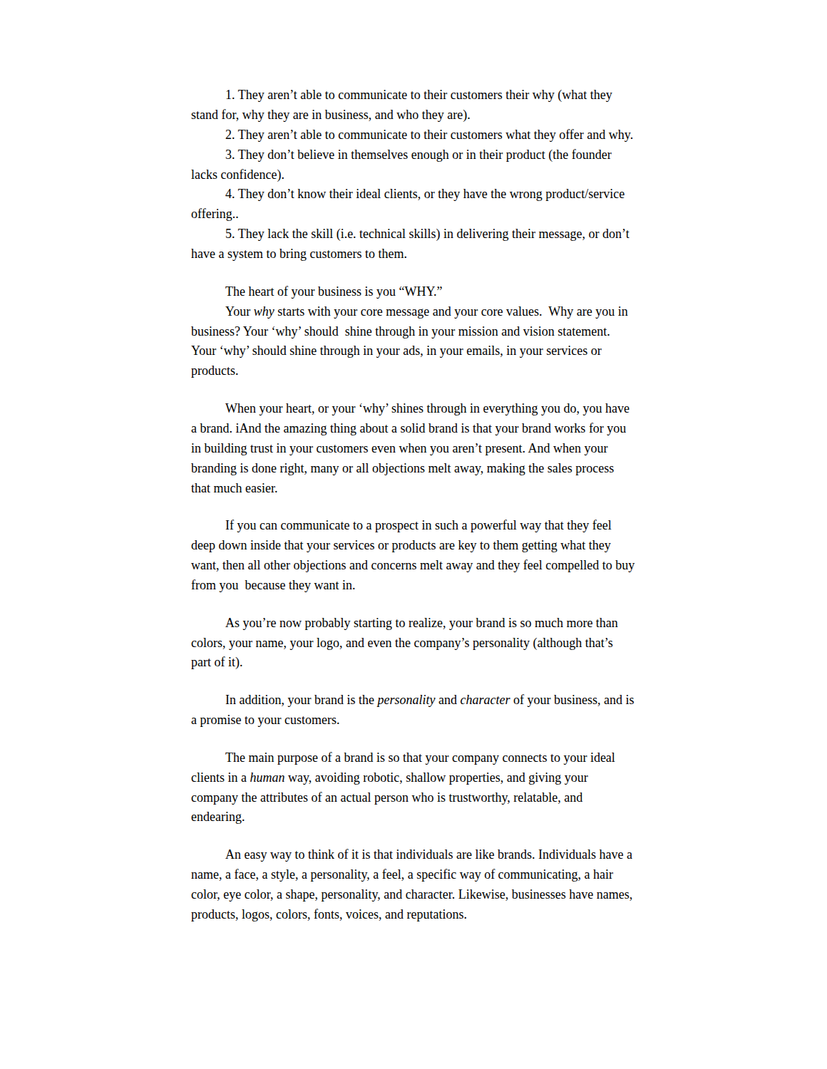1. They aren’t able to communicate to their customers their why (what they stand for, why they are in business, and who they are).
2. They aren’t able to communicate to their customers what they offer and why.
3. They don’t believe in themselves enough or in their product (the founder lacks confidence).
4. They don’t know their ideal clients, or they have the wrong product/service offering..
5. They lack the skill (i.e. technical skills) in delivering their message, or don’t have a system to bring customers to them.
The heart of your business is you “WHY.”
Your why starts with your core message and your core values. Why are you in business? Your ‘why’ should shine through in your mission and vision statement. Your ‘why’ should shine through in your ads, in your emails, in your services or products.
When your heart, or your ‘why’ shines through in everything you do, you have a brand. iAnd the amazing thing about a solid brand is that your brand works for you in building trust in your customers even when you aren’t present. And when your branding is done right, many or all objections melt away, making the sales process that much easier.
If you can communicate to a prospect in such a powerful way that they feel deep down inside that your services or products are key to them getting what they want, then all other objections and concerns melt away and they feel compelled to buy from you because they want in.
As you’re now probably starting to realize, your brand is so much more than colors, your name, your logo, and even the company’s personality (although that’s part of it).
In addition, your brand is the personality and character of your business, and is a promise to your customers.
The main purpose of a brand is so that your company connects to your ideal clients in a human way, avoiding robotic, shallow properties, and giving your company the attributes of an actual person who is trustworthy, relatable, and endearing.
An easy way to think of it is that individuals are like brands. Individuals have a name, a face, a style, a personality, a feel, a specific way of communicating, a hair color, eye color, a shape, personality, and character. Likewise, businesses have names, products, logos, colors, fonts, voices, and reputations.